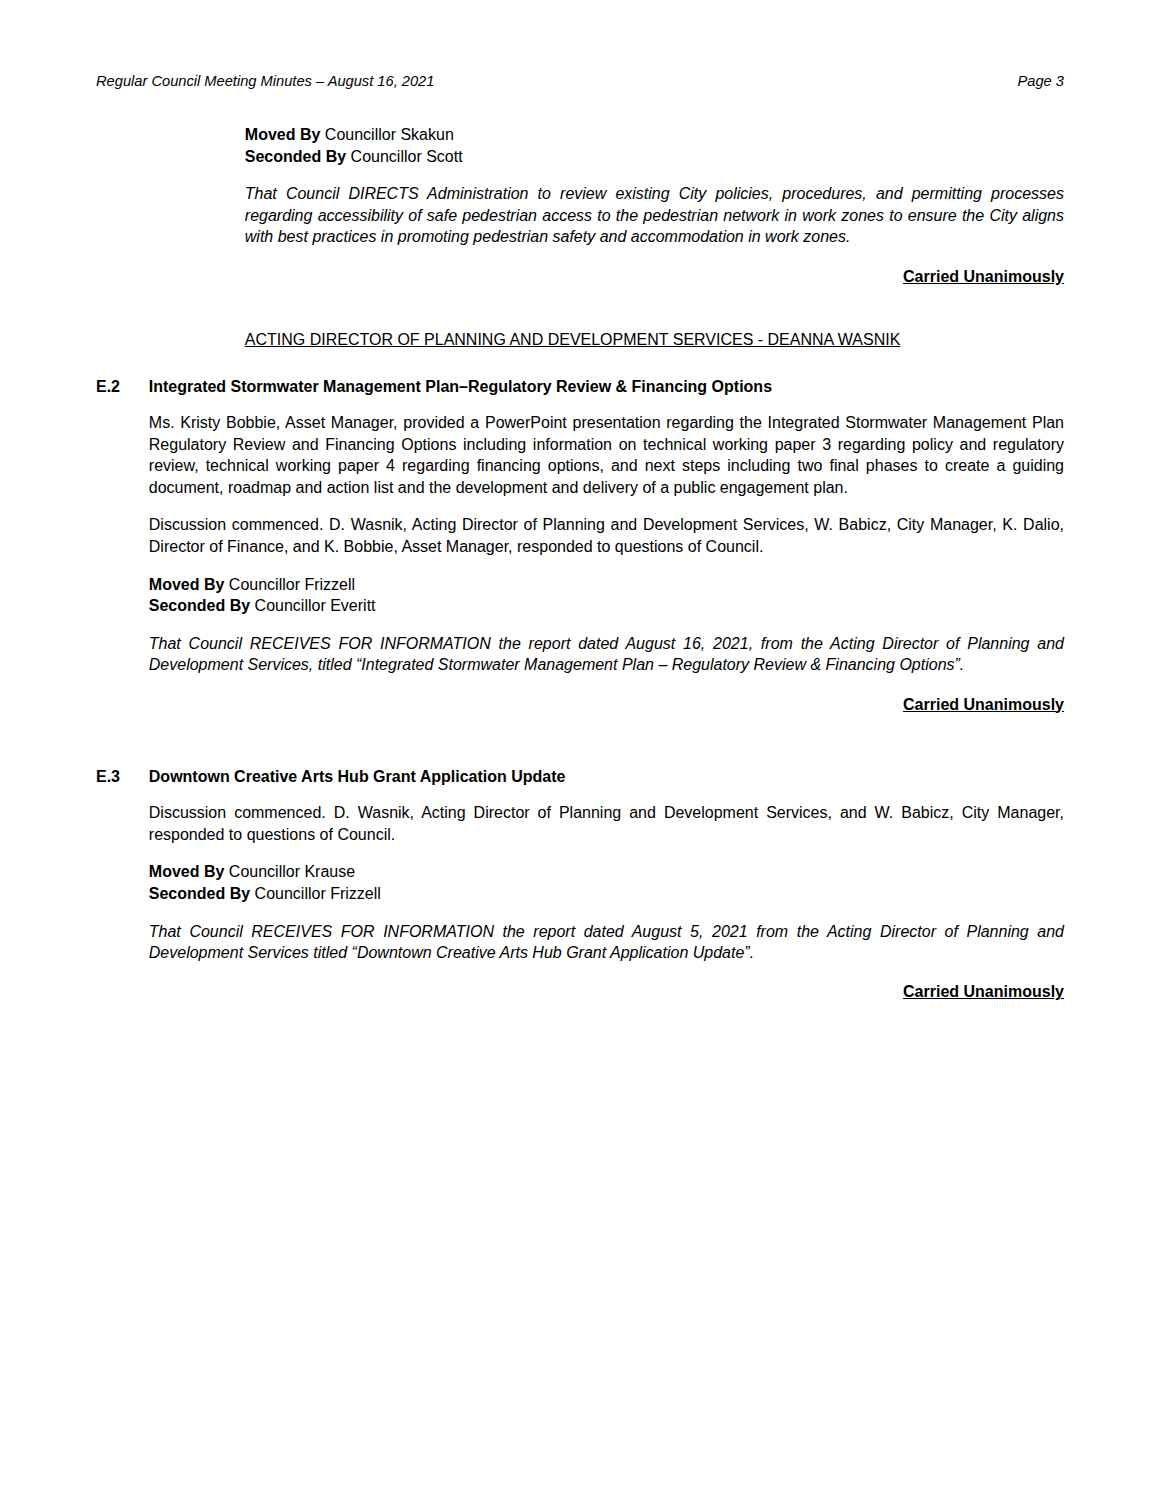Regular Council Meeting Minutes – August 16, 2021 Page 3
Moved By Councillor Skakun
Seconded By Councillor Scott
That Council DIRECTS Administration to review existing City policies, procedures, and permitting processes regarding accessibility of safe pedestrian access to the pedestrian network in work zones to ensure the City aligns with best practices in promoting pedestrian safety and accommodation in work zones.
Carried Unanimously
ACTING DIRECTOR OF PLANNING AND DEVELOPMENT SERVICES - DEANNA WASNIK
E.2
Integrated Stormwater Management Plan–Regulatory Review & Financing Options
Ms. Kristy Bobbie, Asset Manager, provided a PowerPoint presentation regarding the Integrated Stormwater Management Plan Regulatory Review and Financing Options including information on technical working paper 3 regarding policy and regulatory review, technical working paper 4 regarding financing options, and next steps including two final phases to create a guiding document, roadmap and action list and the development and delivery of a public engagement plan.
Discussion commenced. D. Wasnik, Acting Director of Planning and Development Services, W. Babicz, City Manager, K. Dalio, Director of Finance, and K. Bobbie, Asset Manager, responded to questions of Council.
Moved By Councillor Frizzell
Seconded By Councillor Everitt
That Council RECEIVES FOR INFORMATION the report dated August 16, 2021, from the Acting Director of Planning and Development Services, titled “Integrated Stormwater Management Plan – Regulatory Review & Financing Options”.
Carried Unanimously
E.3
Downtown Creative Arts Hub Grant Application Update
Discussion commenced. D. Wasnik, Acting Director of Planning and Development Services, and W. Babicz, City Manager, responded to questions of Council.
Moved By Councillor Krause
Seconded By Councillor Frizzell
That Council RECEIVES FOR INFORMATION the report dated August 5, 2021 from the Acting Director of Planning and Development Services titled “Downtown Creative Arts Hub Grant Application Update”.
Carried Unanimously